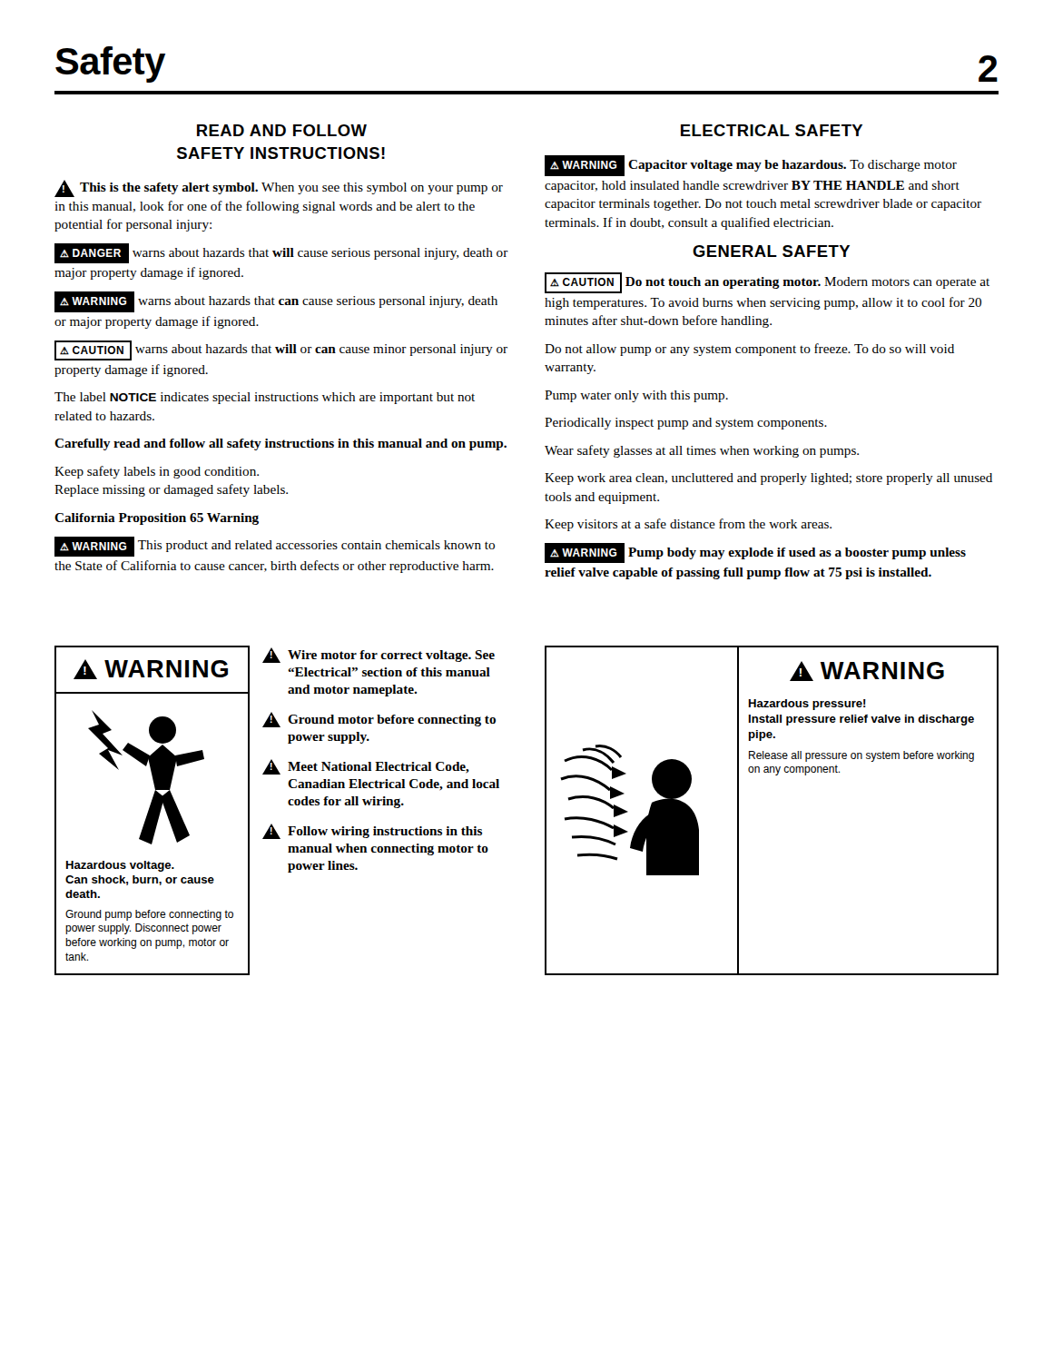Safety
2
READ AND FOLLOW
SAFETY INSTRUCTIONS!
This is the safety alert symbol. When you see this symbol on your pump or in this manual, look for one of the following signal words and be alert to the potential for personal injury:
DANGER warns about hazards that will cause serious personal injury, death or major property damage if ignored.
WARNING warns about hazards that can cause serious personal injury, death or major property damage if ignored.
CAUTION warns about hazards that will or can cause minor personal injury or property damage if ignored.
The label NOTICE indicates special instructions which are important but not related to hazards.
Carefully read and follow all safety instructions in this manual and on pump.
Keep safety labels in good condition.
Replace missing or damaged safety labels.
California Proposition 65 Warning
WARNING This product and related accessories contain chemicals known to the State of California to cause cancer, birth defects or other reproductive harm.
ELECTRICAL SAFETY
WARNING Capacitor voltage may be hazardous. To discharge motor capacitor, hold insulated handle screwdriver BY THE HANDLE and short capacitor terminals together. Do not touch metal screwdriver blade or capacitor terminals. If in doubt, consult a qualified electrician.
GENERAL SAFETY
CAUTION Do not touch an operating motor. Modern motors can operate at high temperatures. To avoid burns when servicing pump, allow it to cool for 20 minutes after shut-down before handling.
Do not allow pump or any system component to freeze. To do so will void warranty.
Pump water only with this pump.
Periodically inspect pump and system components.
Wear safety glasses at all times when working on pumps.
Keep work area clean, uncluttered and properly lighted; store properly all unused tools and equipment.
Keep visitors at a safe distance from the work areas.
WARNING Pump body may explode if used as a booster pump unless relief valve capable of passing full pump flow at 75 psi is installed.
WARNING
Hazardous voltage.
Can shock, burn, or cause death.
Ground pump before connecting to power supply. Disconnect power before working on pump, motor or tank.
Wire motor for correct voltage. See “Electrical” section of this manual and motor nameplate.
Ground motor before connecting to power supply.
Meet National Electrical Code, Canadian Electrical Code, and local codes for all wiring.
Follow wiring instructions in this manual when connecting motor to power lines.
WARNING
Hazardous pressure!
Install pressure relief valve in discharge pipe.
Release all pressure on system before working on any component.